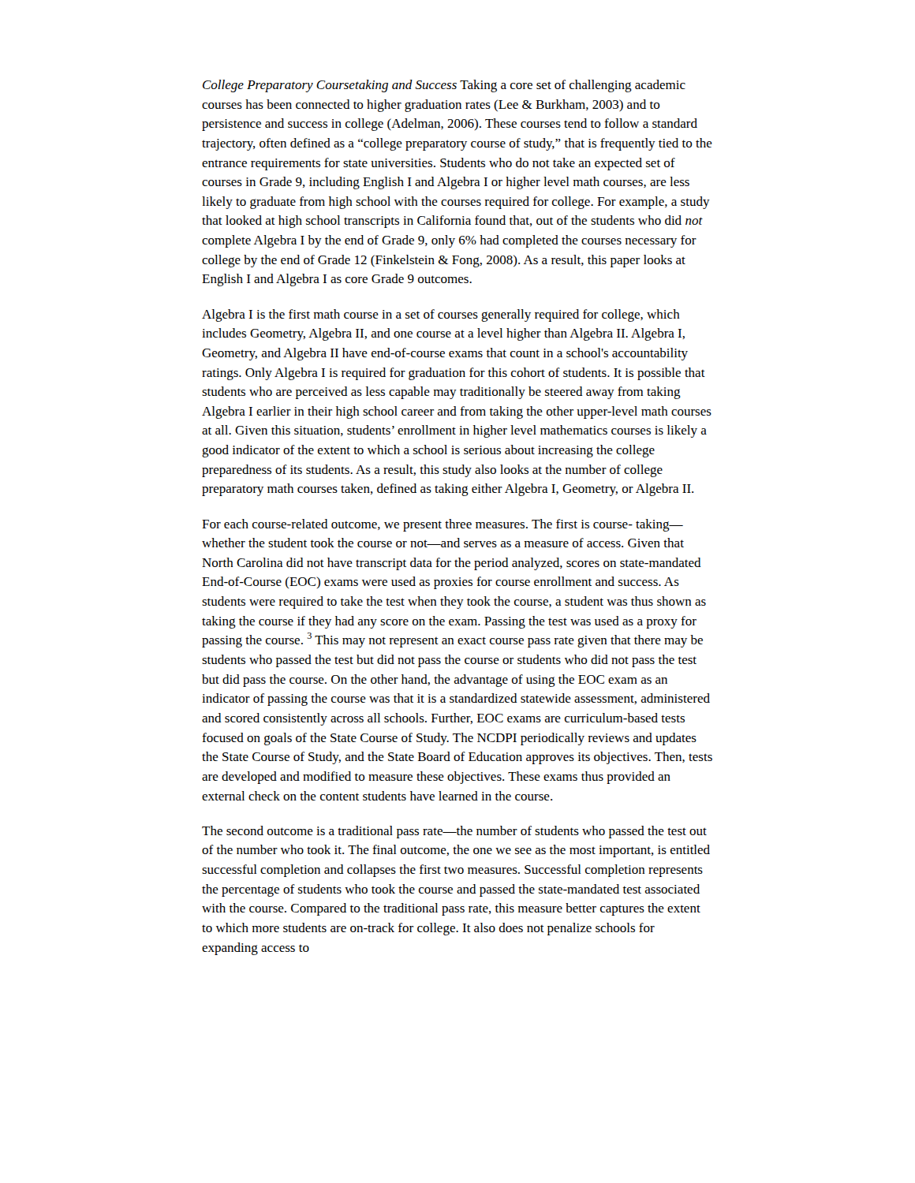College Preparatory Coursetaking and Success Taking a core set of challenging academic courses has been connected to higher graduation rates (Lee & Burkham, 2003) and to persistence and success in college (Adelman, 2006). These courses tend to follow a standard trajectory, often defined as a “college preparatory course of study,” that is frequently tied to the entrance requirements for state universities. Students who do not take an expected set of courses in Grade 9, including English I and Algebra I or higher level math courses, are less likely to graduate from high school with the courses required for college. For example, a study that looked at high school transcripts in California found that, out of the students who did not complete Algebra I by the end of Grade 9, only 6% had completed the courses necessary for college by the end of Grade 12 (Finkelstein & Fong, 2008). As a result, this paper looks at English I and Algebra I as core Grade 9 outcomes.
Algebra I is the first math course in a set of courses generally required for college, which includes Geometry, Algebra II, and one course at a level higher than Algebra II. Algebra I, Geometry, and Algebra II have end-of-course exams that count in a school's accountability ratings. Only Algebra I is required for graduation for this cohort of students. It is possible that students who are perceived as less capable may traditionally be steered away from taking Algebra I earlier in their high school career and from taking the other upper-level math courses at all. Given this situation, students’ enrollment in higher level mathematics courses is likely a good indicator of the extent to which a school is serious about increasing the college preparedness of its students. As a result, this study also looks at the number of college preparatory math courses taken, defined as taking either Algebra I, Geometry, or Algebra II.
For each course-related outcome, we present three measures. The first is course- taking—whether the student took the course or not—and serves as a measure of access. Given that North Carolina did not have transcript data for the period analyzed, scores on state-mandated End-of-Course (EOC) exams were used as proxies for course enrollment and success. As students were required to take the test when they took the course, a student was thus shown as taking the course if they had any score on the exam. Passing the test was used as a proxy for passing the course. 3 This may not represent an exact course pass rate given that there may be students who passed the test but did not pass the course or students who did not pass the test but did pass the course. On the other hand, the advantage of using the EOC exam as an indicator of passing the course was that it is a standardized statewide assessment, administered and scored consistently across all schools. Further, EOC exams are curriculum-based tests focused on goals of the State Course of Study. The NCDPI periodically reviews and updates the State Course of Study, and the State Board of Education approves its objectives. Then, tests are developed and modified to measure these objectives. These exams thus provided an external check on the content students have learned in the course.
The second outcome is a traditional pass rate—the number of students who passed the test out of the number who took it. The final outcome, the one we see as the most important, is entitled successful completion and collapses the first two measures. Successful completion represents the percentage of students who took the course and passed the state-mandated test associated with the course. Compared to the traditional pass rate, this measure better captures the extent to which more students are on-track for college. It also does not penalize schools for expanding access to